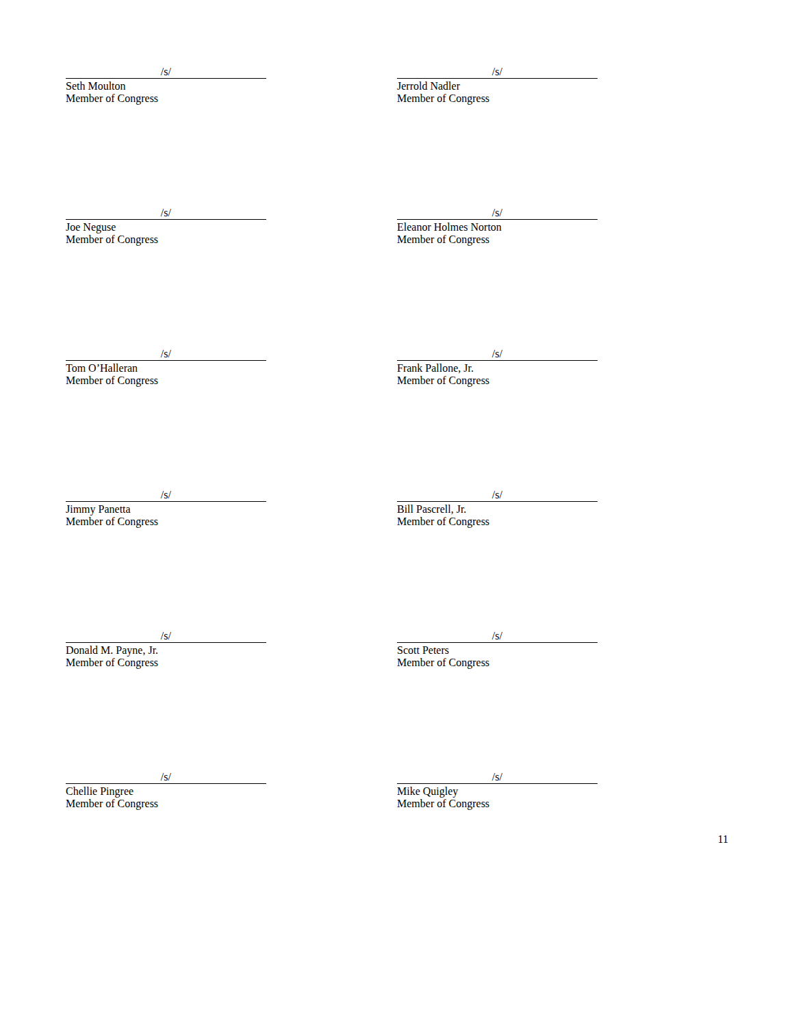| /s/ Seth Moulton Member of Congress | /s/ Jerrold Nadler Member of Congress |
| /s/ Joe Neguse Member of Congress | /s/ Eleanor Holmes Norton Member of Congress |
| /s/ Tom O’Halleran Member of Congress | /s/ Frank Pallone, Jr. Member of Congress |
| /s/ Jimmy Panetta Member of Congress | /s/ Bill Pascrell, Jr. Member of Congress |
| /s/ Donald M. Payne, Jr. Member of Congress | /s/ Scott Peters Member of Congress |
| /s/ Chellie Pingree Member of Congress | /s/ Mike Quigley Member of Congress |
11